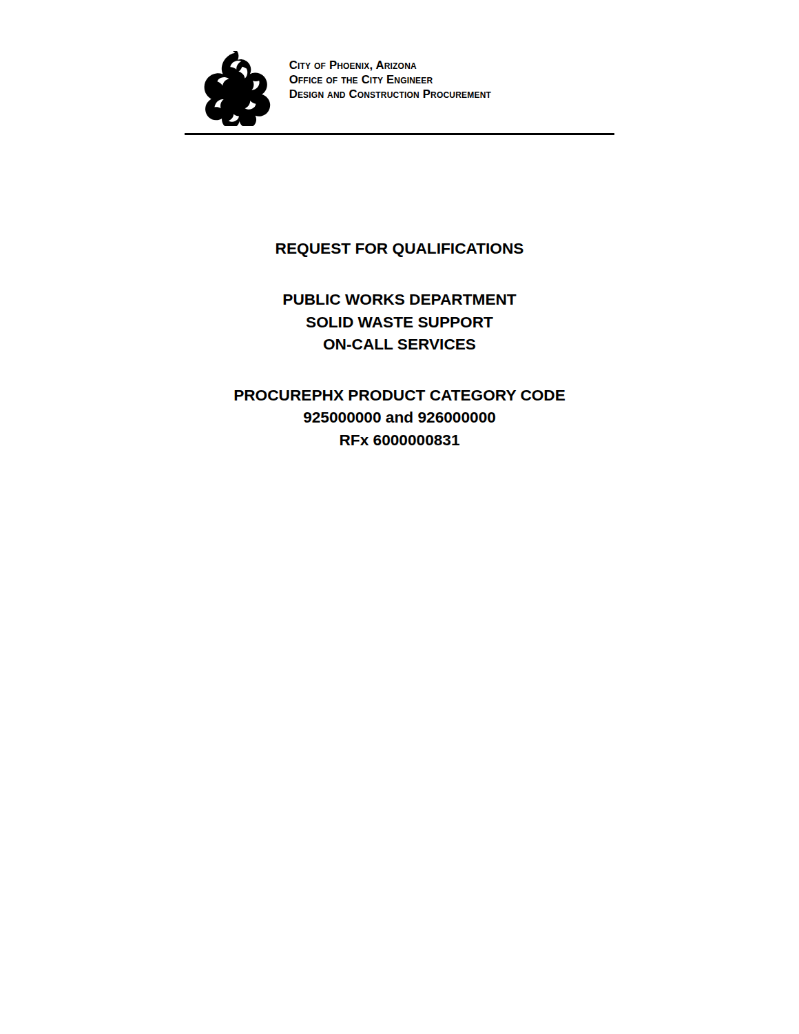City of Phoenix, Arizona
Office of the City Engineer
Design and Construction Procurement
REQUEST FOR QUALIFICATIONS
PUBLIC WORKS DEPARTMENT
SOLID WASTE SUPPORT
ON-CALL SERVICES
PROCUREPHX PRODUCT CATEGORY CODE
925000000 and 926000000
RFx 6000000831